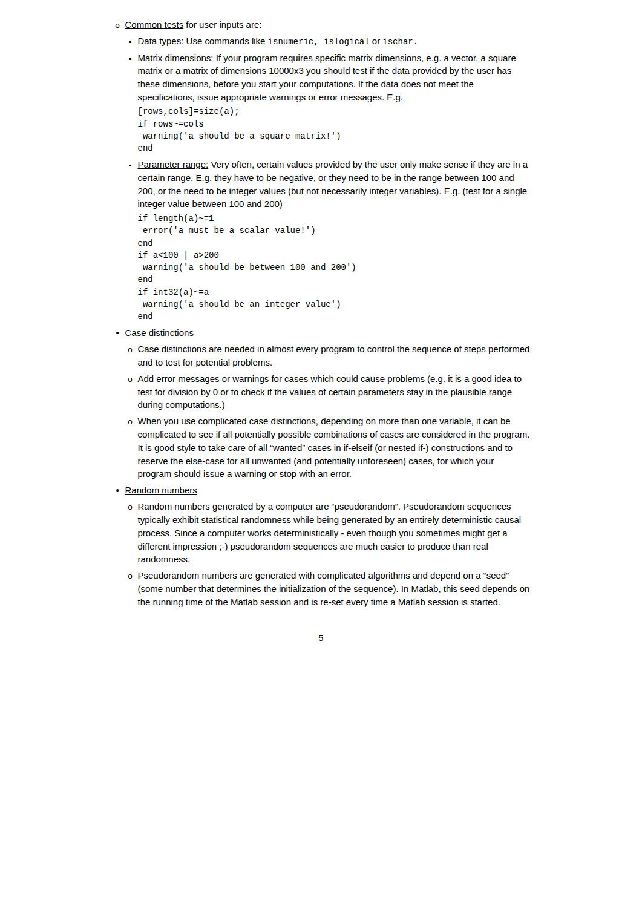Common tests for user inputs are:
Data types: Use commands like isnumeric, islogical or ischar.
Matrix dimensions: If your program requires specific matrix dimensions, e.g. a vector, a square matrix or a matrix of dimensions 10000x3 you should test if the data provided by the user has these dimensions, before you start your computations. If the data does not meet the specifications, issue appropriate warnings or error messages. E.g.
[rows,cols]=size(a);
if rows~=cols
 warning('a should be a square matrix!')
end
Parameter range: Very often, certain values provided by the user only make sense if they are in a certain range. E.g. they have to be negative, or they need to be in the range between 100 and 200, or the need to be integer values (but not necessarily integer variables). E.g. (test for a single integer value between 100 and 200)
if length(a)~=1
 error('a must be a scalar value!')
end
if a<100 | a>200
 warning('a should be between 100 and 200')
end
if int32(a)~=a
 warning('a should be an integer value')
end
Case distinctions
Case distinctions are needed in almost every program to control the sequence of steps performed and to test for potential problems.
Add error messages or warnings for cases which could cause problems (e.g. it is a good idea to test for division by 0 or to check if the values of certain parameters stay in the plausible range during computations.)
When you use complicated case distinctions, depending on more than one variable, it can be complicated to see if all potentially possible combinations of cases are considered in the program. It is good style to take care of all “wanted” cases in if-elseif (or nested if-) constructions and to reserve the else-case for all unwanted (and potentially unforeseen) cases, for which your program should issue a warning or stop with an error.
Random numbers
Random numbers generated by a computer are “pseudorandom”. Pseudorandom sequences typically exhibit statistical randomness while being generated by an entirely deterministic causal process. Since a computer works deterministically - even though you sometimes might get a different impression ;-) pseudorandom sequences are much easier to produce than real randomness.
Pseudorandom numbers are generated with complicated algorithms and depend on a “seed” (some number that determines the initialization of the sequence). In Matlab, this seed depends on the running time of the Matlab session and is re-set every time a Matlab session is started.
5